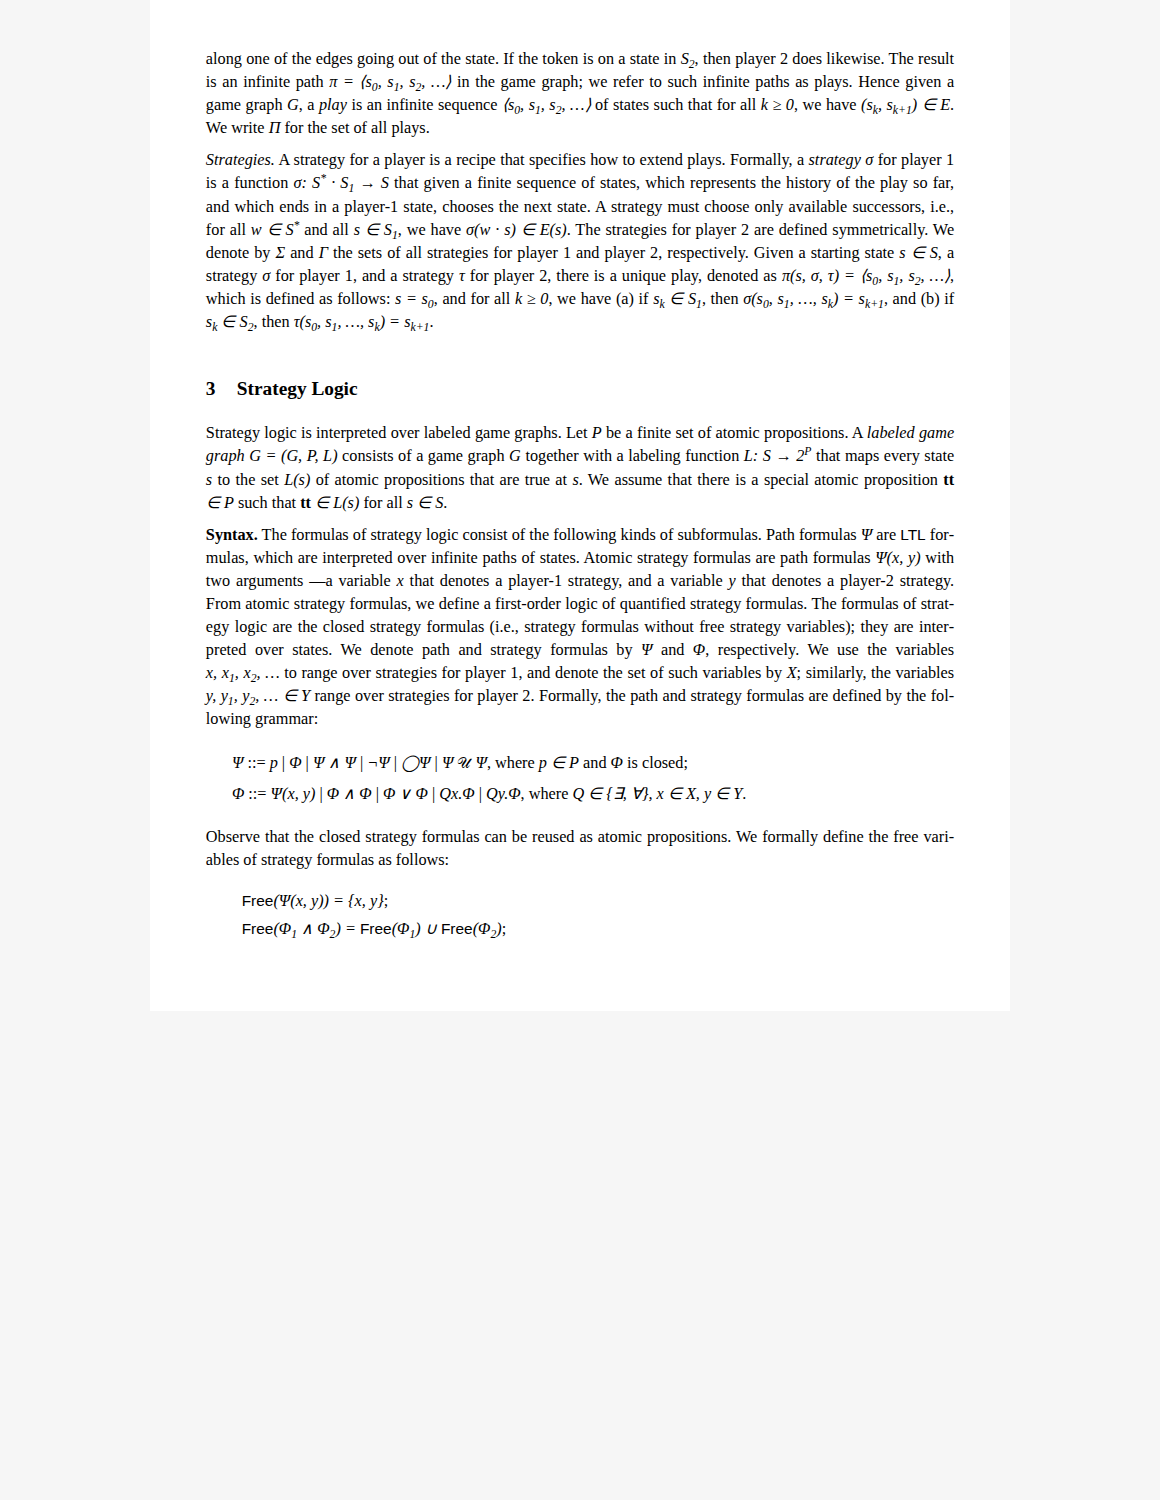along one of the edges going out of the state. If the token is on a state in S2, then player 2 does likewise. The result is an infinite path π = ⟨s0, s1, s2, …⟩ in the game graph; we refer to such infinite paths as plays. Hence given a game graph G, a play is an infinite sequence ⟨s0, s1, s2, …⟩ of states such that for all k ≥ 0, we have (sk, sk+1) ∈ E. We write Π for the set of all plays.
Strategies. A strategy for a player is a recipe that specifies how to extend plays. Formally, a strategy σ for player 1 is a function σ: S* · S1 → S that given a finite sequence of states, which represents the history of the play so far, and which ends in a player-1 state, chooses the next state. A strategy must choose only available successors, i.e., for all w ∈ S* and all s ∈ S1, we have σ(w · s) ∈ E(s). The strategies for player 2 are defined symmetrically. We denote by Σ and Γ the sets of all strategies for player 1 and player 2, respectively. Given a starting state s ∈ S, a strategy σ for player 1, and a strategy τ for player 2, there is a unique play, denoted as π(s, σ, τ) = ⟨s0, s1, s2, …⟩, which is defined as follows: s = s0, and for all k ≥ 0, we have (a) if sk ∈ S1, then σ(s0, s1, …, sk) = sk+1, and (b) if sk ∈ S2, then τ(s0, s1, …, sk) = sk+1.
3 Strategy Logic
Strategy logic is interpreted over labeled game graphs. Let P be a finite set of atomic propositions. A labeled game graph G = (G, P, L) consists of a game graph G together with a labeling function L: S → 2P that maps every state s to the set L(s) of atomic propositions that are true at s. We assume that there is a special atomic proposition tt ∈ P such that tt ∈ L(s) for all s ∈ S.
Syntax. The formulas of strategy logic consist of the following kinds of subformulas. Path formulas Ψ are LTL formulas, which are interpreted over infinite paths of states. Atomic strategy formulas are path formulas Ψ(x, y) with two arguments —a variable x that denotes a player-1 strategy, and a variable y that denotes a player-2 strategy. From atomic strategy formulas, we define a first-order logic of quantified strategy formulas. The formulas of strategy logic are the closed strategy formulas (i.e., strategy formulas without free strategy variables); they are interpreted over states. We denote path and strategy formulas by Ψ and Φ, respectively. We use the variables x, x1, x2, … to range over strategies for player 1, and denote the set of such variables by X; similarly, the variables y, y1, y2, … ∈ Y range over strategies for player 2. Formally, the path and strategy formulas are defined by the following grammar:
Ψ ::= p | Φ | Ψ ∧ Ψ | ¬Ψ | ◯Ψ | Ψ 𝒰 Ψ, where p ∈ P and Φ is closed;
Φ ::= Ψ(x, y) | Φ ∧ Φ | Φ ∨ Φ | Qx.Φ | Qy.Φ, where Q ∈ {∃, ∀}, x ∈ X, y ∈ Y.
Observe that the closed strategy formulas can be reused as atomic propositions. We formally define the free variables of strategy formulas as follows:
Free(Ψ(x, y)) = {x, y};
Free(Φ1 ∧ Φ2) = Free(Φ1) ∪ Free(Φ2);